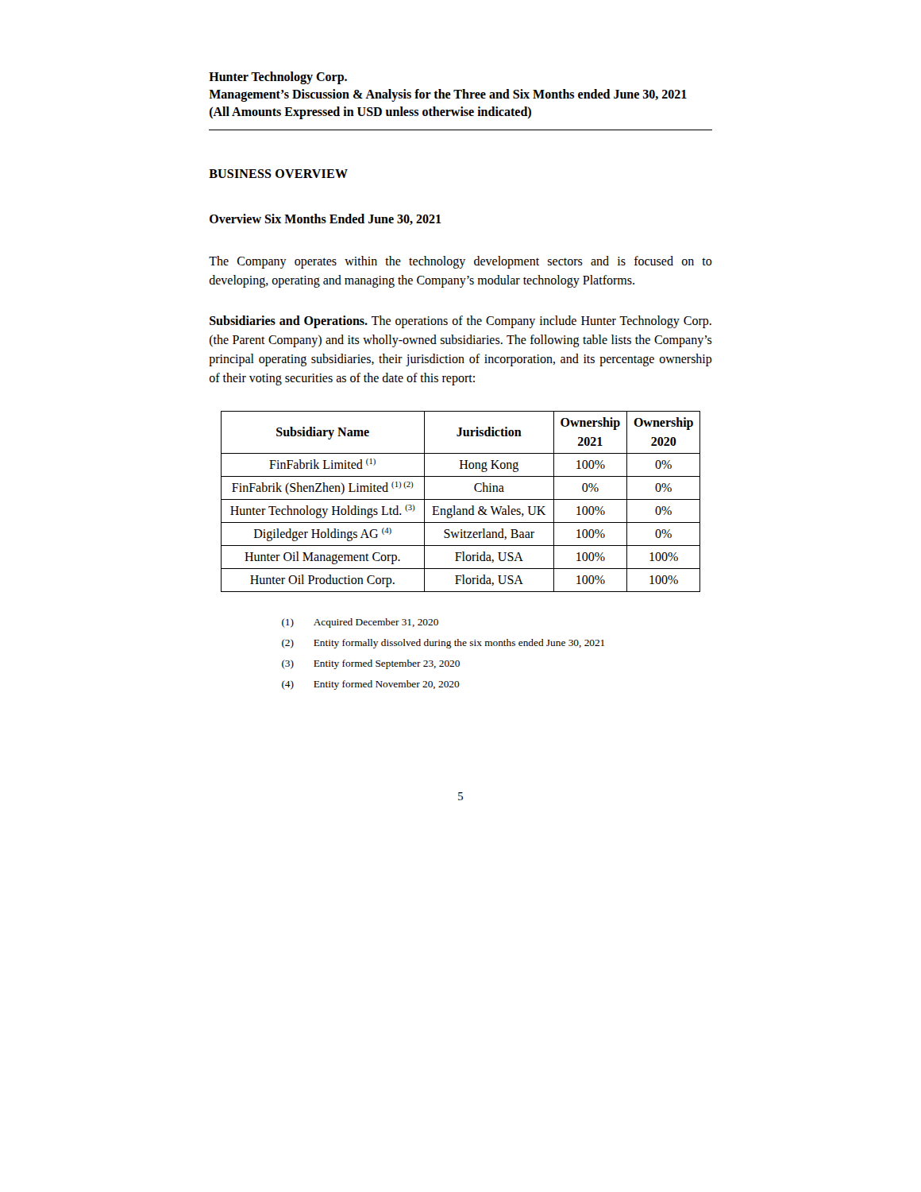Hunter Technology Corp.
Management’s Discussion & Analysis for the Three and Six Months ended June 30, 2021
(All Amounts Expressed in USD unless otherwise indicated)
BUSINESS OVERVIEW
Overview Six Months Ended June 30, 2021
The Company operates within the technology development sectors and is focused on to developing, operating and managing the Company’s modular technology Platforms.
Subsidiaries and Operations. The operations of the Company include Hunter Technology Corp. (the Parent Company) and its wholly-owned subsidiaries. The following table lists the Company’s principal operating subsidiaries, their jurisdiction of incorporation, and its percentage ownership of their voting securities as of the date of this report:
| Subsidiary Name | Jurisdiction | Ownership 2021 | Ownership 2020 |
| --- | --- | --- | --- |
| FinFabrik Limited (1) | Hong Kong | 100% | 0% |
| FinFabrik (ShenZhen) Limited (1) (2) | China | 0% | 0% |
| Hunter Technology Holdings Ltd. (3) | England & Wales, UK | 100% | 0% |
| Digiledger Holdings AG (4) | Switzerland, Baar | 100% | 0% |
| Hunter Oil Management Corp. | Florida, USA | 100% | 100% |
| Hunter Oil Production Corp. | Florida, USA | 100% | 100% |
(1) Acquired December 31, 2020
(2) Entity formally dissolved during the six months ended June 30, 2021
(3) Entity formed September 23, 2020
(4) Entity formed November 20, 2020
5